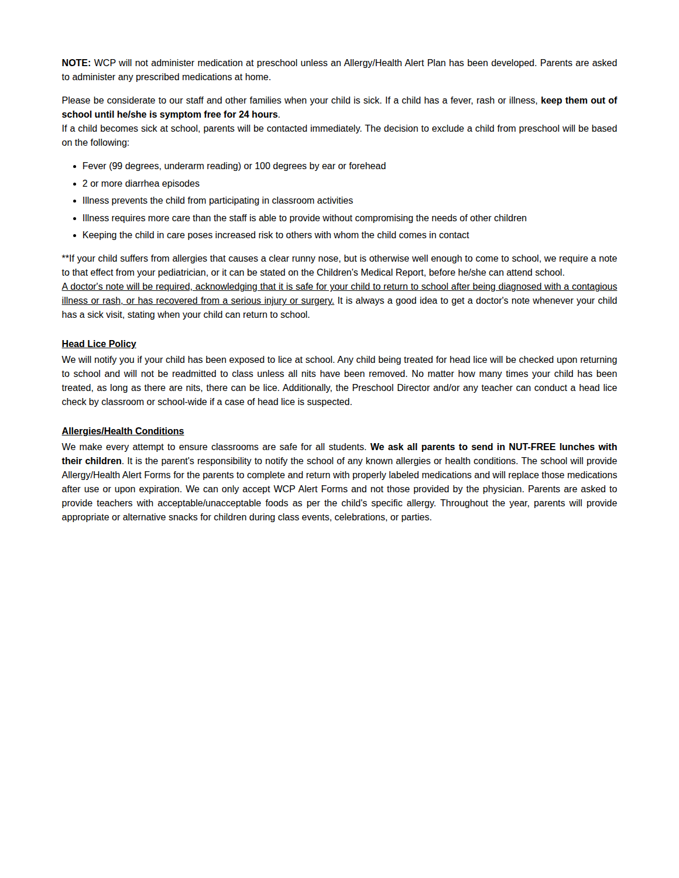NOTE: WCP will not administer medication at preschool unless an Allergy/Health Alert Plan has been developed. Parents are asked to administer any prescribed medications at home.
Please be considerate to our staff and other families when your child is sick. If a child has a fever, rash or illness, keep them out of school until he/she is symptom free for 24 hours.
If a child becomes sick at school, parents will be contacted immediately. The decision to exclude a child from preschool will be based on the following:
Fever (99 degrees, underarm reading) or 100 degrees by ear or forehead
2 or more diarrhea episodes
Illness prevents the child from participating in classroom activities
Illness requires more care than the staff is able to provide without compromising the needs of other children
Keeping the child in care poses increased risk to others with whom the child comes in contact
**If your child suffers from allergies that causes a clear runny nose, but is otherwise well enough to come to school, we require a note to that effect from your pediatrician, or it can be stated on the Children's Medical Report, before he/she can attend school.
A doctor's note will be required, acknowledging that it is safe for your child to return to school after being diagnosed with a contagious illness or rash, or has recovered from a serious injury or surgery. It is always a good idea to get a doctor's note whenever your child has a sick visit, stating when your child can return to school.
Head Lice Policy
We will notify you if your child has been exposed to lice at school. Any child being treated for head lice will be checked upon returning to school and will not be readmitted to class unless all nits have been removed. No matter how many times your child has been treated, as long as there are nits, there can be lice. Additionally, the Preschool Director and/or any teacher can conduct a head lice check by classroom or school-wide if a case of head lice is suspected.
Allergies/Health Conditions
We make every attempt to ensure classrooms are safe for all students. We ask all parents to send in NUT-FREE lunches with their children. It is the parent's responsibility to notify the school of any known allergies or health conditions. The school will provide Allergy/Health Alert Forms for the parents to complete and return with properly labeled medications and will replace those medications after use or upon expiration. We can only accept WCP Alert Forms and not those provided by the physician. Parents are asked to provide teachers with acceptable/unacceptable foods as per the child's specific allergy. Throughout the year, parents will provide appropriate or alternative snacks for children during class events, celebrations, or parties.